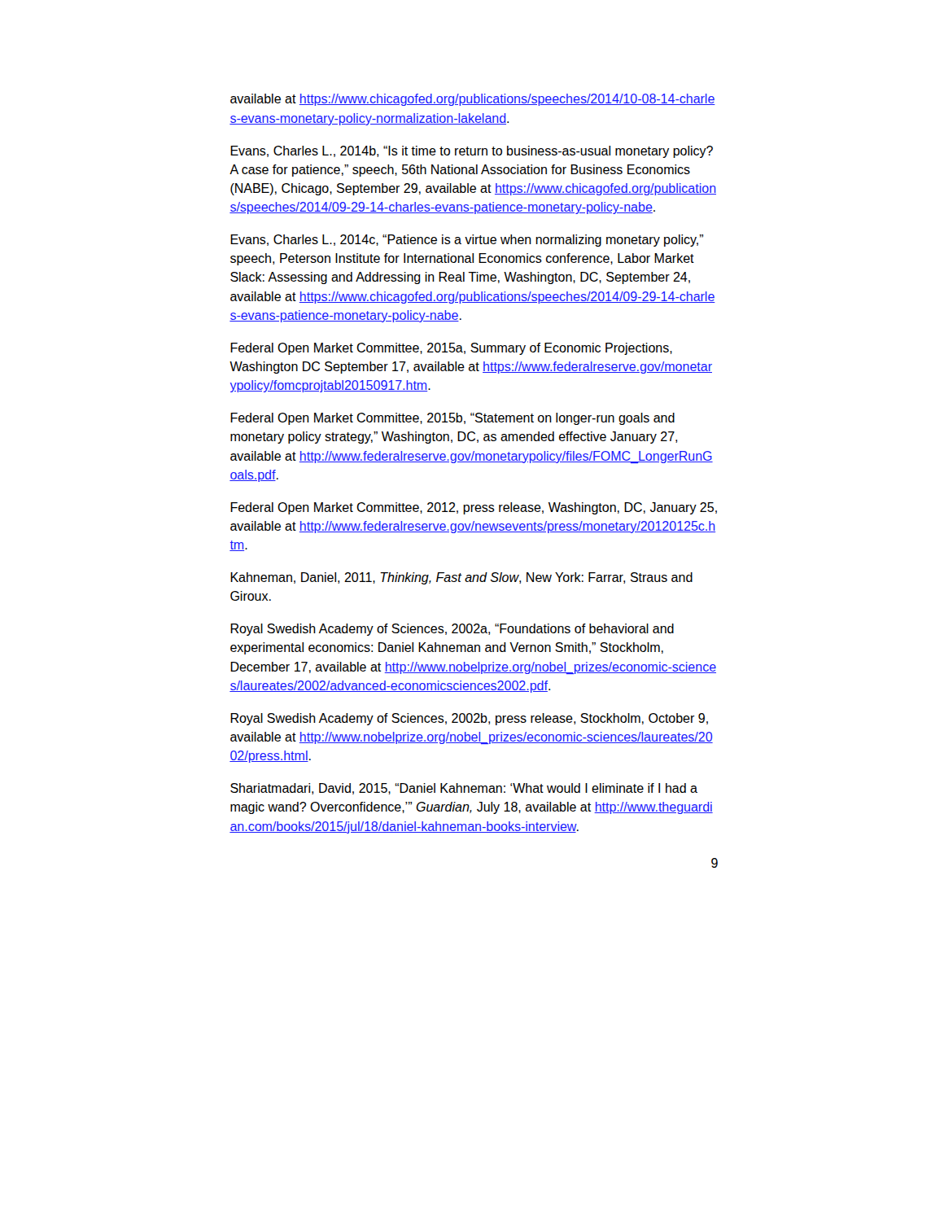available at https://www.chicagofed.org/publications/speeches/2014/10-08-14-charles-evans-monetary-policy-normalization-lakeland.
Evans, Charles L., 2014b, “Is it time to return to business-as-usual monetary policy? A case for patience,” speech, 56th National Association for Business Economics (NABE), Chicago, September 29, available at https://www.chicagofed.org/publications/speeches/2014/09-29-14-charles-evans-patience-monetary-policy-nabe.
Evans, Charles L., 2014c, “Patience is a virtue when normalizing monetary policy,” speech, Peterson Institute for International Economics conference, Labor Market Slack: Assessing and Addressing in Real Time, Washington, DC, September 24, available at https://www.chicagofed.org/publications/speeches/2014/09-29-14-charles-evans-patience-monetary-policy-nabe.
Federal Open Market Committee, 2015a, Summary of Economic Projections, Washington DC September 17, available at https://www.federalreserve.gov/monetarypolicy/fomcprojtabl20150917.htm.
Federal Open Market Committee, 2015b, “Statement on longer-run goals and monetary policy strategy,” Washington, DC, as amended effective January 27, available at http://www.federalreserve.gov/monetarypolicy/files/FOMC_LongerRunGoals.pdf.
Federal Open Market Committee, 2012, press release, Washington, DC, January 25, available at http://www.federalreserve.gov/newsevents/press/monetary/20120125c.htm.
Kahneman, Daniel, 2011, Thinking, Fast and Slow, New York: Farrar, Straus and Giroux.
Royal Swedish Academy of Sciences, 2002a, “Foundations of behavioral and experimental economics: Daniel Kahneman and Vernon Smith,” Stockholm, December 17, available at http://www.nobelprize.org/nobel_prizes/economic-sciences/laureates/2002/advanced-economicsciences2002.pdf.
Royal Swedish Academy of Sciences, 2002b, press release, Stockholm, October 9, available at http://www.nobelprize.org/nobel_prizes/economic-sciences/laureates/2002/press.html.
Shariatmadari, David, 2015, “Daniel Kahneman: ‘What would I eliminate if I had a magic wand? Overconfidence,’” Guardian, July 18, available at http://www.theguardian.com/books/2015/jul/18/daniel-kahneman-books-interview.
9